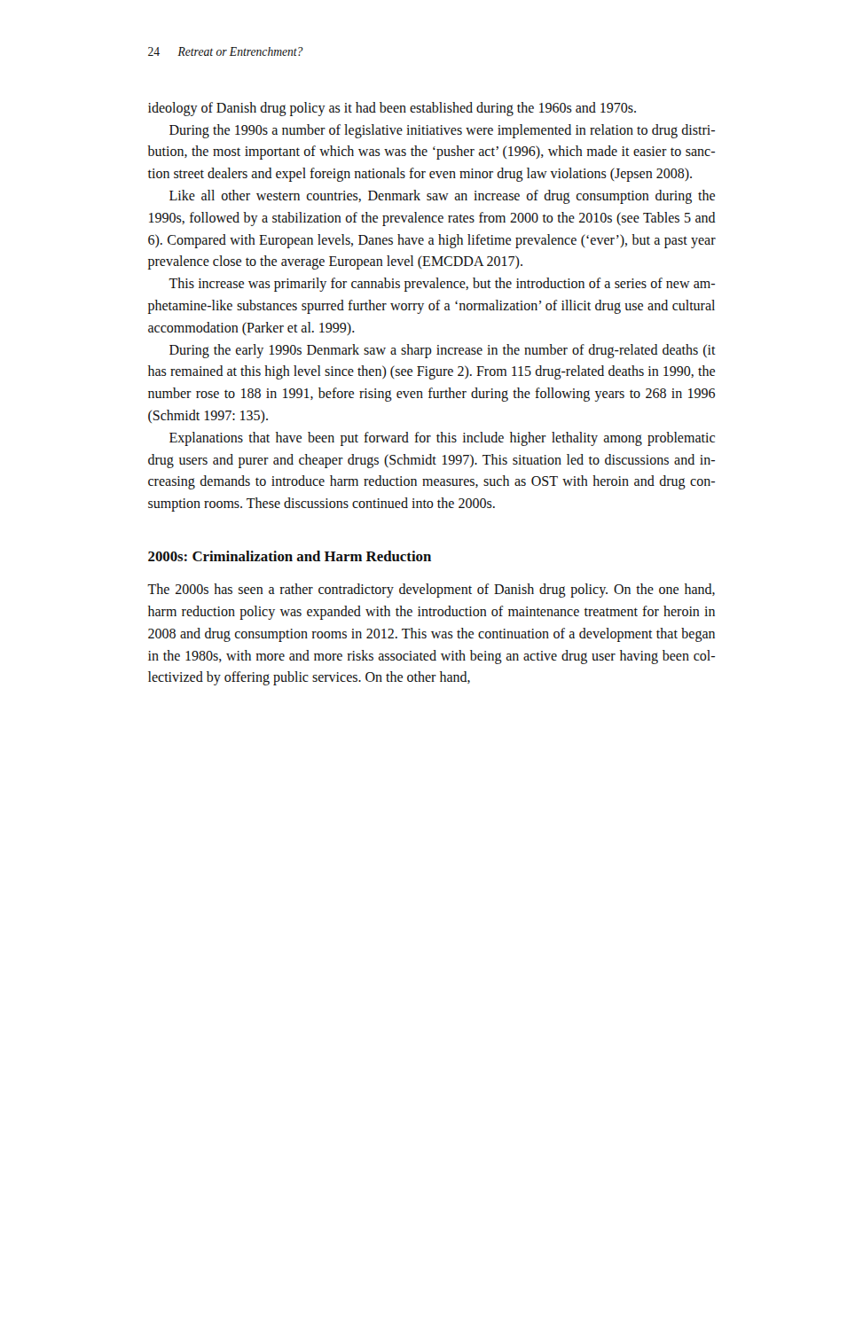24 Retreat or Entrenchment?
ideology of Danish drug policy as it had been established during the 1960s and 1970s.
During the 1990s a number of legislative initiatives were implemented in relation to drug distribution, the most important of which was was the ‘pusher act’ (1996), which made it easier to sanction street dealers and expel foreign nationals for even minor drug law violations (Jepsen 2008).
Like all other western countries, Denmark saw an increase of drug consumption during the 1990s, followed by a stabilization of the prevalence rates from 2000 to the 2010s (see Tables 5 and 6). Compared with European levels, Danes have a high lifetime prevalence (‘ever’), but a past year prevalence close to the average European level (EMCDDA 2017).
This increase was primarily for cannabis prevalence, but the introduction of a series of new amphetamine-like substances spurred further worry of a ‘normalization’ of illicit drug use and cultural accommodation (Parker et al. 1999).
During the early 1990s Denmark saw a sharp increase in the number of drug-related deaths (it has remained at this high level since then) (see Figure 2). From 115 drug-related deaths in 1990, the number rose to 188 in 1991, before rising even further during the following years to 268 in 1996 (Schmidt 1997: 135).
Explanations that have been put forward for this include higher lethality among problematic drug users and purer and cheaper drugs (Schmidt 1997). This situation led to discussions and increasing demands to introduce harm reduction measures, such as OST with heroin and drug consumption rooms. These discussions continued into the 2000s.
2000s: Criminalization and Harm Reduction
The 2000s has seen a rather contradictory development of Danish drug policy. On the one hand, harm reduction policy was expanded with the introduction of maintenance treatment for heroin in 2008 and drug consumption rooms in 2012. This was the continuation of a development that began in the 1980s, with more and more risks associated with being an active drug user having been collectivized by offering public services. On the other hand,